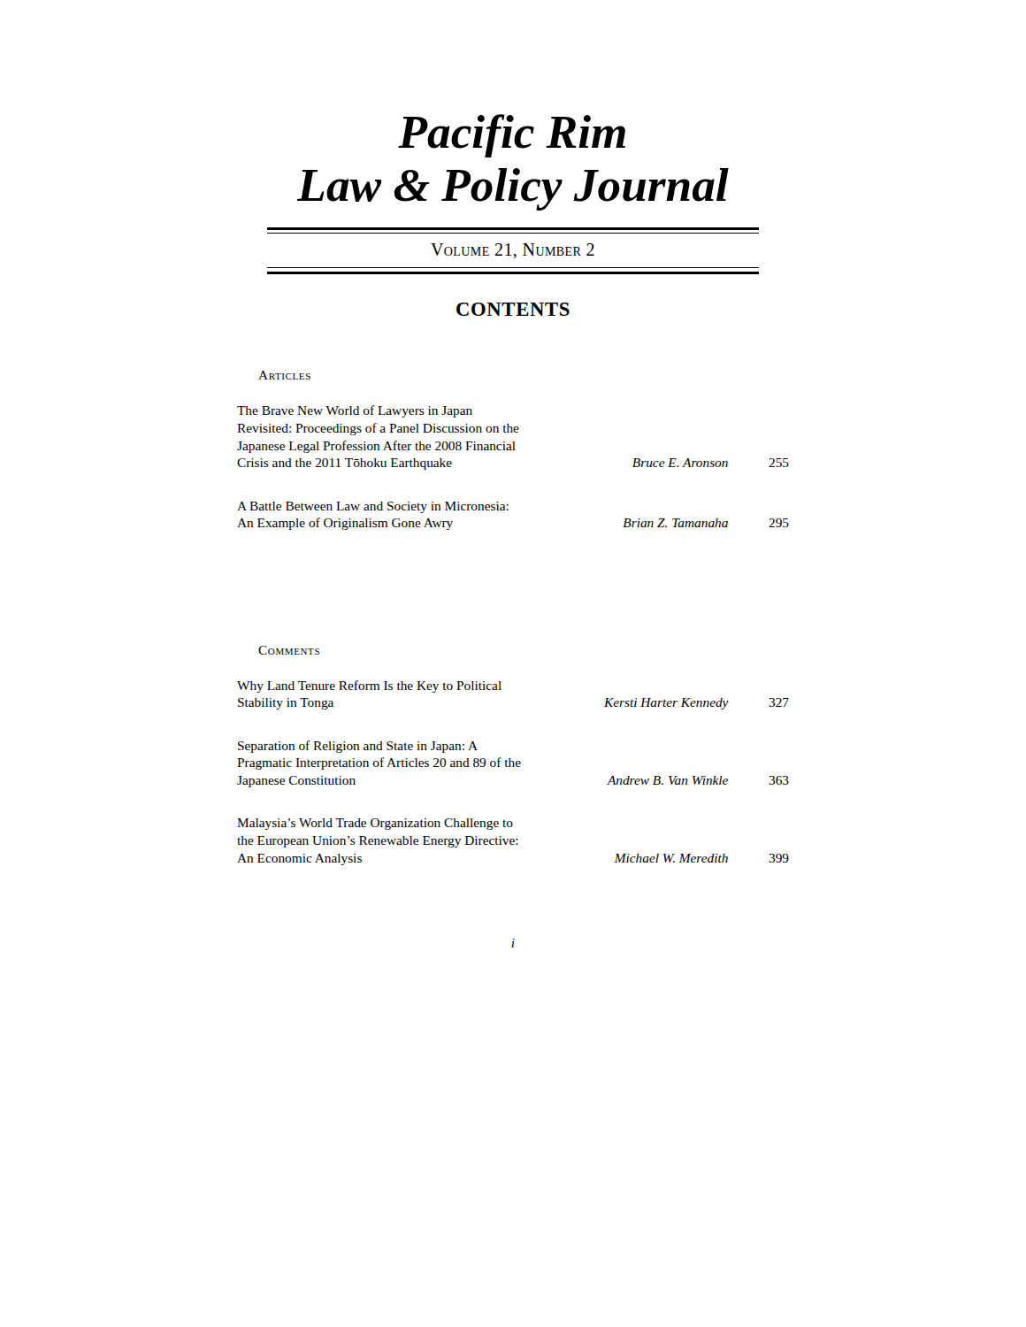Pacific Rim Law & Policy Journal
Volume 21, Number 2
CONTENTS
Articles
| The Brave New World of Lawyers in Japan Revisited: Proceedings of a Panel Discussion on the Japanese Legal Profession After the 2008 Financial Crisis and the 2011 Tōhoku Earthquake | Bruce E. Aronson | 255 |
| A Battle Between Law and Society in Micronesia: An Example of Originalism Gone Awry | Brian Z. Tamanaha | 295 |
Comments
| Why Land Tenure Reform Is the Key to Political Stability in Tonga | Kersti Harter Kennedy | 327 |
| Separation of Religion and State in Japan: A Pragmatic Interpretation of Articles 20 and 89 of the Japanese Constitution | Andrew B. Van Winkle | 363 |
| Malaysia’s World Trade Organization Challenge to the European Union’s Renewable Energy Directive: An Economic Analysis | Michael W. Meredith | 399 |
i